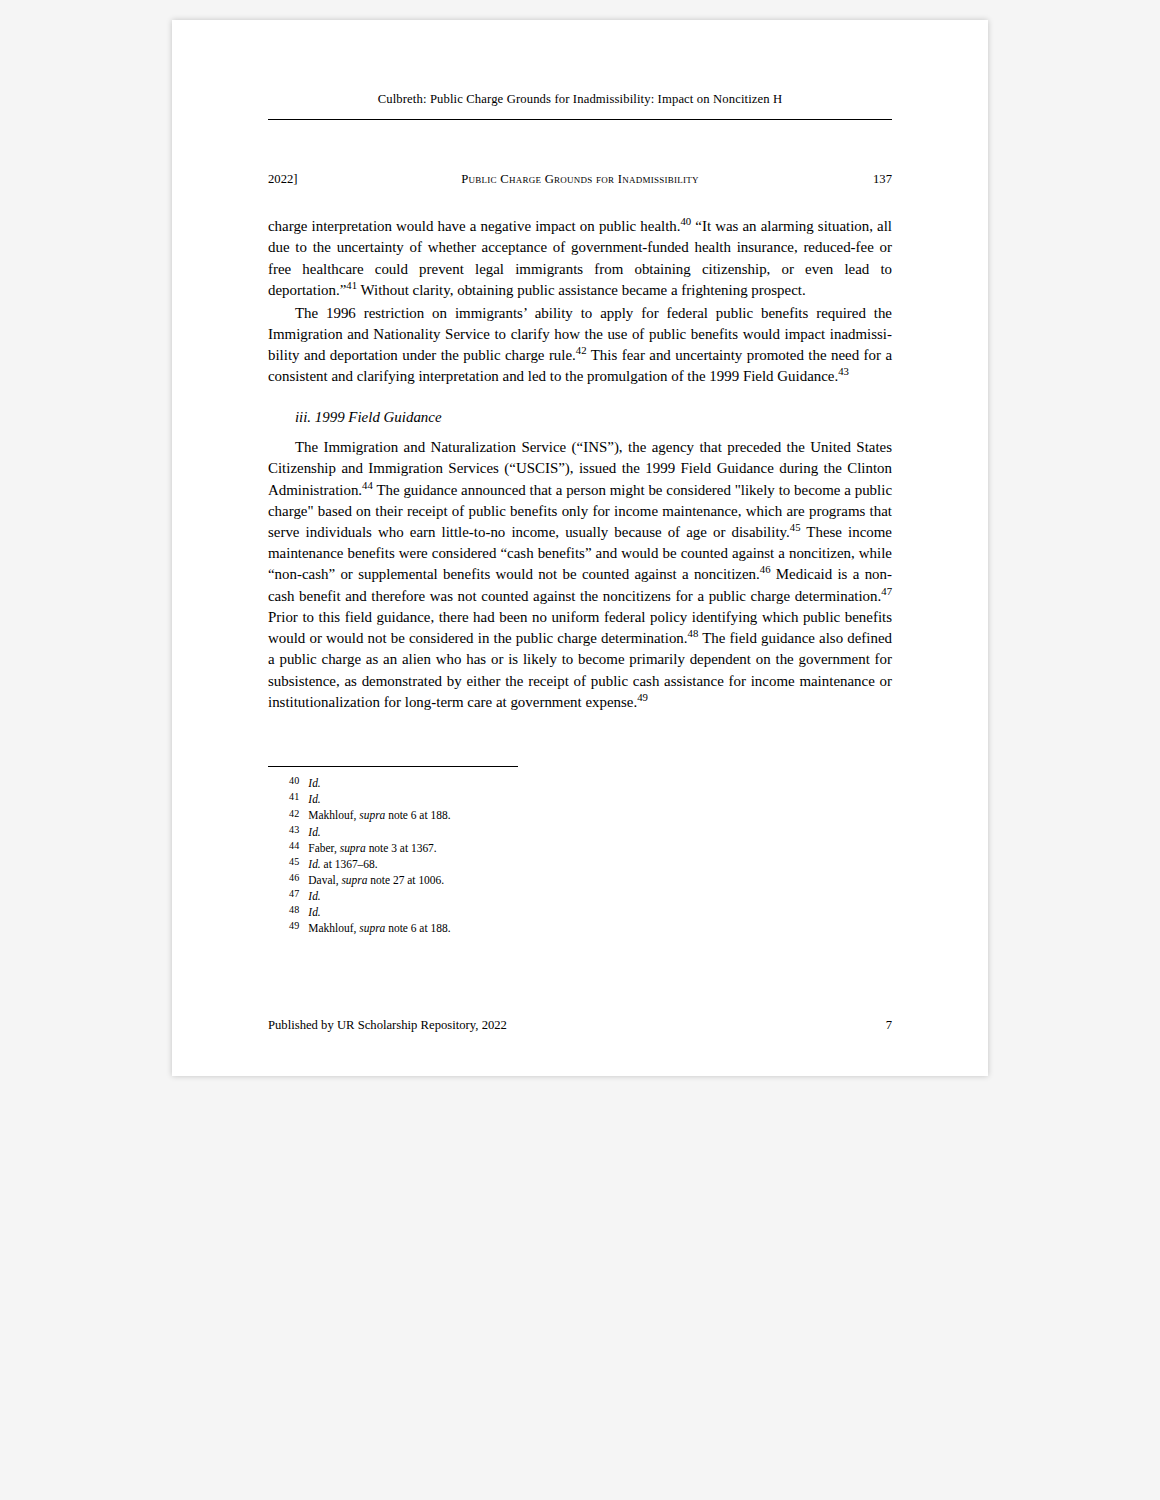Culbreth: Public Charge Grounds for Inadmissibility: Impact on Noncitizen H
2022]
Public Charge Grounds for Inadmissibility
137
charge interpretation would have a negative impact on public health.40 “It was an alarming situation, all due to the uncertainty of whether acceptance of government-funded health insurance, reduced-fee or free healthcare could prevent legal immigrants from obtaining citizenship, or even lead to deportation.”41 Without clarity, obtaining public assistance became a frightening prospect.
The 1996 restriction on immigrants’ ability to apply for federal public benefits required the Immigration and Nationality Service to clarify how the use of public benefits would impact inadmissibility and deportation under the public charge rule.42 This fear and uncertainty promoted the need for a consistent and clarifying interpretation and led to the promulgation of the 1999 Field Guidance.43
iii. 1999 Field Guidance
The Immigration and Naturalization Service (“INS”), the agency that preceded the United States Citizenship and Immigration Services (“USCIS”), issued the 1999 Field Guidance during the Clinton Administration.44 The guidance announced that a person might be considered "likely to become a public charge" based on their receipt of public benefits only for income maintenance, which are programs that serve individuals who earn little-to-no income, usually because of age or disability.45 These income maintenance benefits were considered “cash benefits” and would be counted against a noncitizen, while “non-cash” or supplemental benefits would not be counted against a noncitizen.46 Medicaid is a non-cash benefit and therefore was not counted against the noncitizens for a public charge determination.47 Prior to this field guidance, there had been no uniform federal policy identifying which public benefits would or would not be considered in the public charge determination.48 The field guidance also defined a public charge as an alien who has or is likely to become primarily dependent on the government for subsistence, as demonstrated by either the receipt of public cash assistance for income maintenance or institutionalization for long-term care at government expense.49
40 Id.
41 Id.
42 Makhlouf, supra note 6 at 188.
43 Id.
44 Faber, supra note 3 at 1367.
45 Id. at 1367–68.
46 Daval, supra note 27 at 1006.
47 Id.
48 Id.
49 Makhlouf, supra note 6 at 188.
Published by UR Scholarship Repository, 2022 7